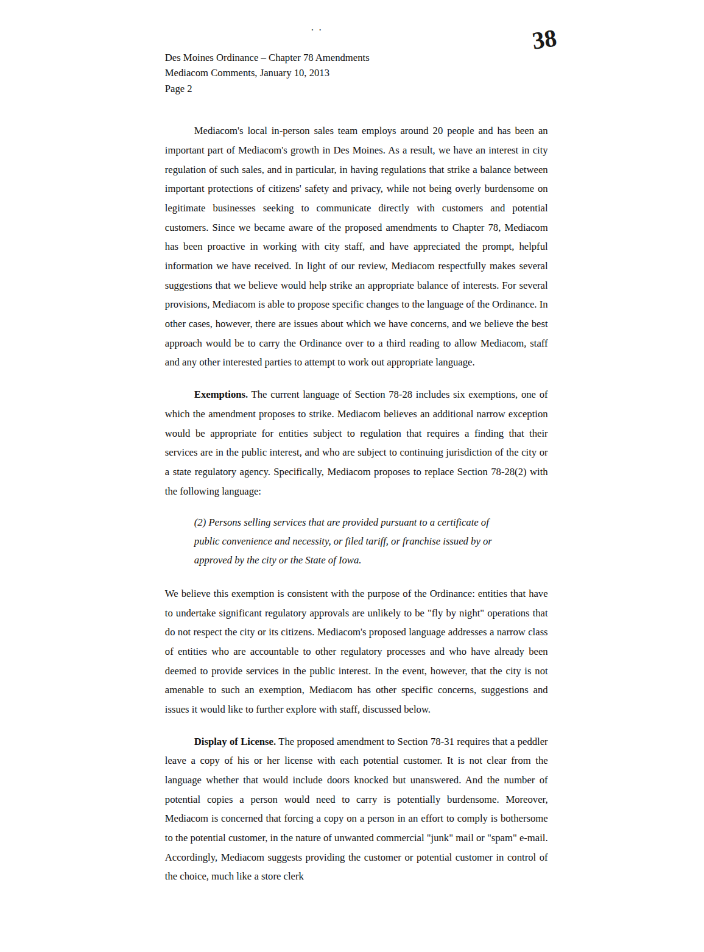. .
38
Des Moines Ordinance – Chapter 78 Amendments
Mediacom Comments, January 10, 2013
Page 2
Mediacom's local in-person sales team employs around 20 people and has been an important part of Mediacom's growth in Des Moines. As a result, we have an interest in city regulation of such sales, and in particular, in having regulations that strike a balance between important protections of citizens' safety and privacy, while not being overly burdensome on legitimate businesses seeking to communicate directly with customers and potential customers. Since we became aware of the proposed amendments to Chapter 78, Mediacom has been proactive in working with city staff, and have appreciated the prompt, helpful information we have received. In light of our review, Mediacom respectfully makes several suggestions that we believe would help strike an appropriate balance of interests. For several provisions, Mediacom is able to propose specific changes to the language of the Ordinance. In other cases, however, there are issues about which we have concerns, and we believe the best approach would be to carry the Ordinance over to a third reading to allow Mediacom, staff and any other interested parties to attempt to work out appropriate language.
Exemptions. The current language of Section 78-28 includes six exemptions, one of which the amendment proposes to strike. Mediacom believes an additional narrow exception would be appropriate for entities subject to regulation that requires a finding that their services are in the public interest, and who are subject to continuing jurisdiction of the city or a state regulatory agency. Specifically, Mediacom proposes to replace Section 78-28(2) with the following language:
(2) Persons selling services that are provided pursuant to a certificate of public convenience and necessity, or filed tariff, or franchise issued by or approved by the city or the State of Iowa.
We believe this exemption is consistent with the purpose of the Ordinance: entities that have to undertake significant regulatory approvals are unlikely to be "fly by night" operations that do not respect the city or its citizens. Mediacom's proposed language addresses a narrow class of entities who are accountable to other regulatory processes and who have already been deemed to provide services in the public interest. In the event, however, that the city is not amenable to such an exemption, Mediacom has other specific concerns, suggestions and issues it would like to further explore with staff, discussed below.
Display of License. The proposed amendment to Section 78-31 requires that a peddler leave a copy of his or her license with each potential customer. It is not clear from the language whether that would include doors knocked but unanswered. And the number of potential copies a person would need to carry is potentially burdensome. Moreover, Mediacom is concerned that forcing a copy on a person in an effort to comply is bothersome to the potential customer, in the nature of unwanted commercial "junk" mail or "spam" e-mail. Accordingly, Mediacom suggests providing the customer or potential customer in control of the choice, much like a store clerk